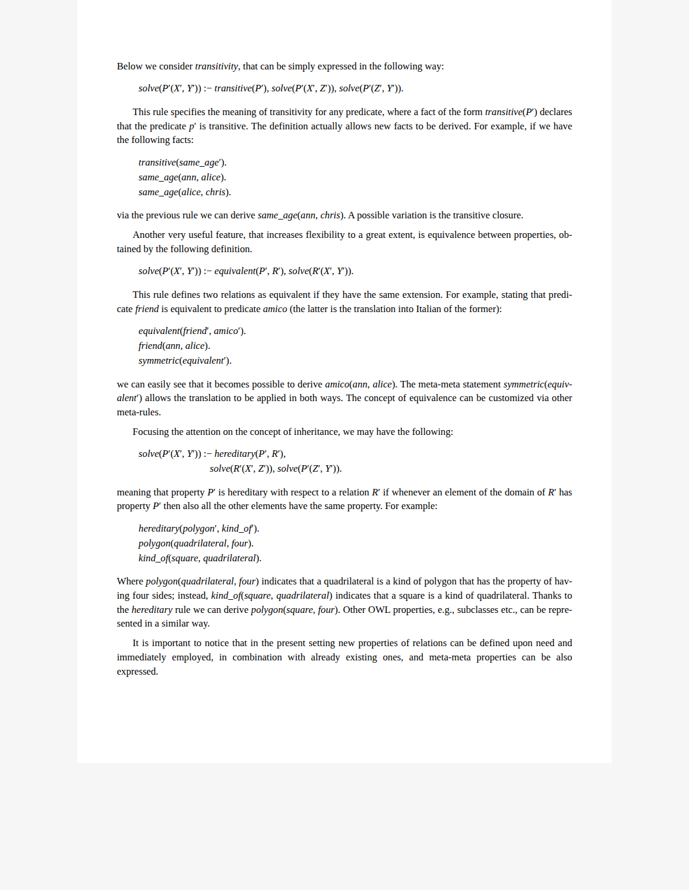Below we consider transitivity, that can be simply expressed in the following way:
solve(P′(X′, Y′)) :− transitive(P′), solve(P′(X′, Z′)), solve(P′(Z′, Y′)).
This rule specifies the meaning of transitivity for any predicate, where a fact of the form transitive(P′) declares that the predicate p′ is transitive. The definition actually allows new facts to be derived. For example, if we have the following facts:
transitive(same_age′).
same_age(ann, alice).
same_age(alice, chris).
via the previous rule we can derive same_age(ann, chris). A possible variation is the transitive closure.
Another very useful feature, that increases flexibility to a great extent, is equivalence between properties, obtained by the following definition.
solve(P′(X′, Y′)) :− equivalent(P′, R′), solve(R′(X′, Y′)).
This rule defines two relations as equivalent if they have the same extension. For example, stating that predicate friend is equivalent to predicate amico (the latter is the translation into Italian of the former):
equivalent(friend′, amico′).
friend(ann, alice).
symmetric(equivalent′).
we can easily see that it becomes possible to derive amico(ann, alice). The meta-meta statement symmetric(equivalent′) allows the translation to be applied in both ways. The concept of equivalence can be customized via other meta-rules.
Focusing the attention on the concept of inheritance, we may have the following:
solve(P′(X′, Y′)) :− hereditary(P′, R′),
solve(R′(X′, Z′)), solve(P′(Z′, Y′)).
meaning that property P′ is hereditary with respect to a relation R′ if whenever an element of the domain of R′ has property P′ then also all the other elements have the same property. For example:
hereditary(polygon′, kind_of′).
polygon(quadrilateral, four).
kind_of(square, quadrilateral).
Where polygon(quadrilateral, four) indicates that a quadrilateral is a kind of polygon that has the property of having four sides; instead, kind_of(square, quadrilateral) indicates that a square is a kind of quadrilateral. Thanks to the hereditary rule we can derive polygon(square, four). Other OWL properties, e.g., subclasses etc., can be represented in a similar way.
It is important to notice that in the present setting new properties of relations can be defined upon need and immediately employed, in combination with already existing ones, and meta-meta properties can be also expressed.